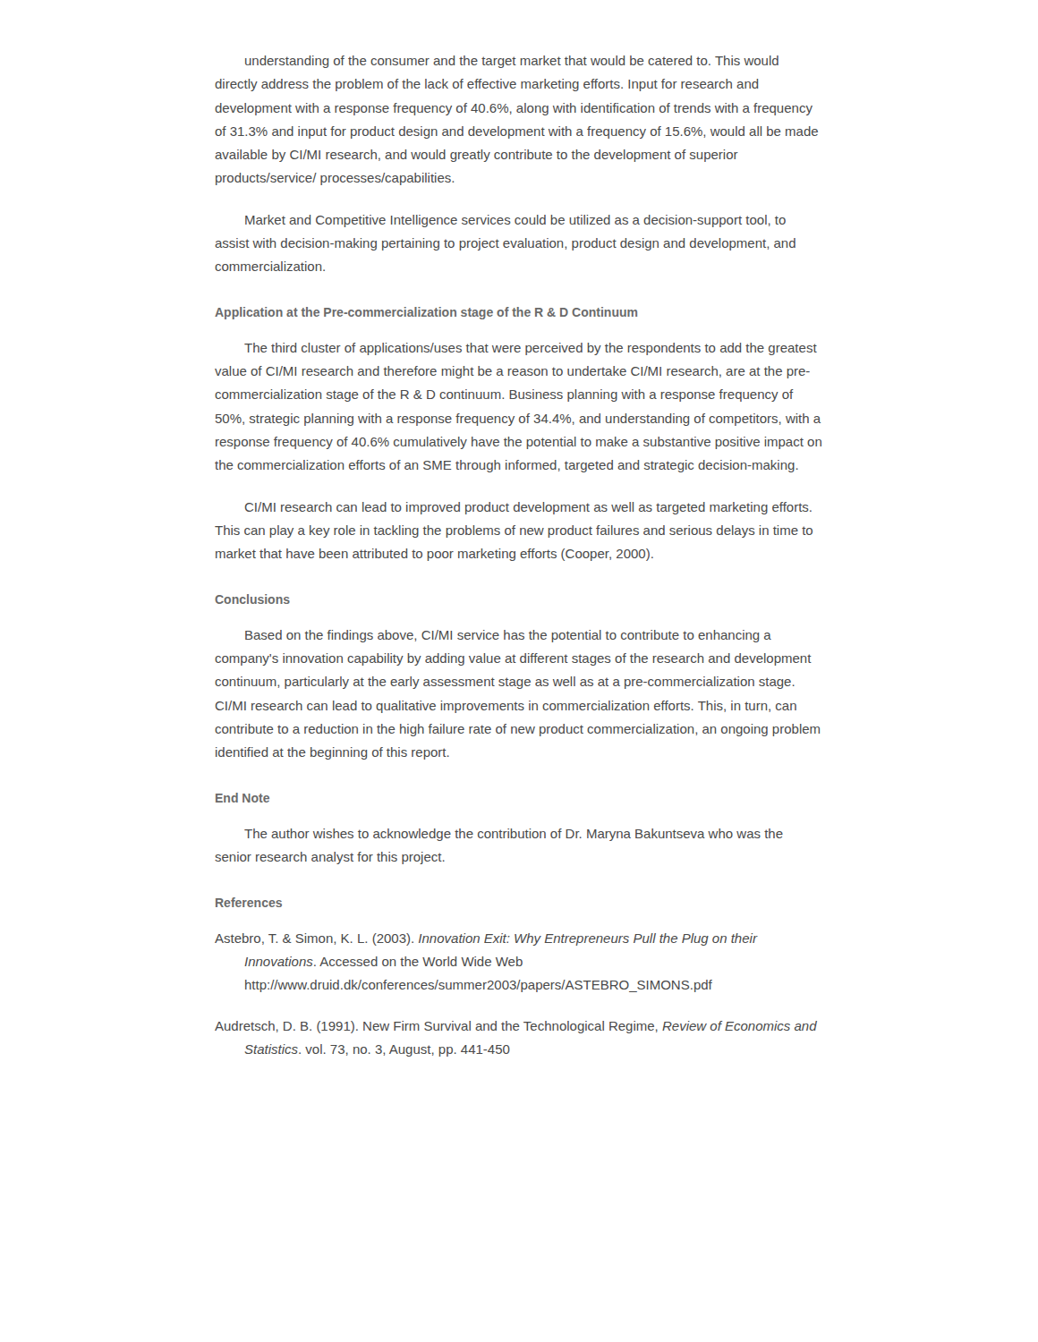understanding of the consumer and the target market that would be catered to. This would directly address the problem of the lack of effective marketing efforts. Input for research and development with a response frequency of 40.6%, along with identification of trends with a frequency of 31.3% and input for product design and development with a frequency of 15.6%, would all be made available by CI/MI research, and would greatly contribute to the development of superior products/service/ processes/capabilities.
Market and Competitive Intelligence services could be utilized as a decision-support tool, to assist with decision-making pertaining to project evaluation, product design and development, and commercialization.
Application at the Pre-commercialization stage of the R & D Continuum
The third cluster of applications/uses that were perceived by the respondents to add the greatest value of CI/MI research and therefore might be a reason to undertake CI/MI research, are at the pre-commercialization stage of the R & D continuum. Business planning with a response frequency of 50%, strategic planning with a response frequency of 34.4%, and understanding of competitors, with a response frequency of 40.6% cumulatively have the potential to make a substantive positive impact on the commercialization efforts of an SME through informed, targeted and strategic decision-making.
CI/MI research can lead to improved product development as well as targeted marketing efforts. This can play a key role in tackling the problems of new product failures and serious delays in time to market that have been attributed to poor marketing efforts (Cooper, 2000).
Conclusions
Based on the findings above, CI/MI service has the potential to contribute to enhancing a company's innovation capability by adding value at different stages of the research and development continuum, particularly at the early assessment stage as well as at a pre-commercialization stage. CI/MI research can lead to qualitative improvements in commercialization efforts. This, in turn, can contribute to a reduction in the high failure rate of new product commercialization, an ongoing problem identified at the beginning of this report.
End Note
The author wishes to acknowledge the contribution of Dr. Maryna Bakuntseva who was the senior research analyst for this project.
References
Astebro, T. & Simon, K. L. (2003). Innovation Exit: Why Entrepreneurs Pull the Plug on their Innovations. Accessed on the World Wide Web http://www.druid.dk/conferences/summer2003/papers/ASTEBRO_SIMONS.pdf
Audretsch, D. B. (1991). New Firm Survival and the Technological Regime, Review of Economics and Statistics. vol. 73, no. 3, August, pp. 441-450